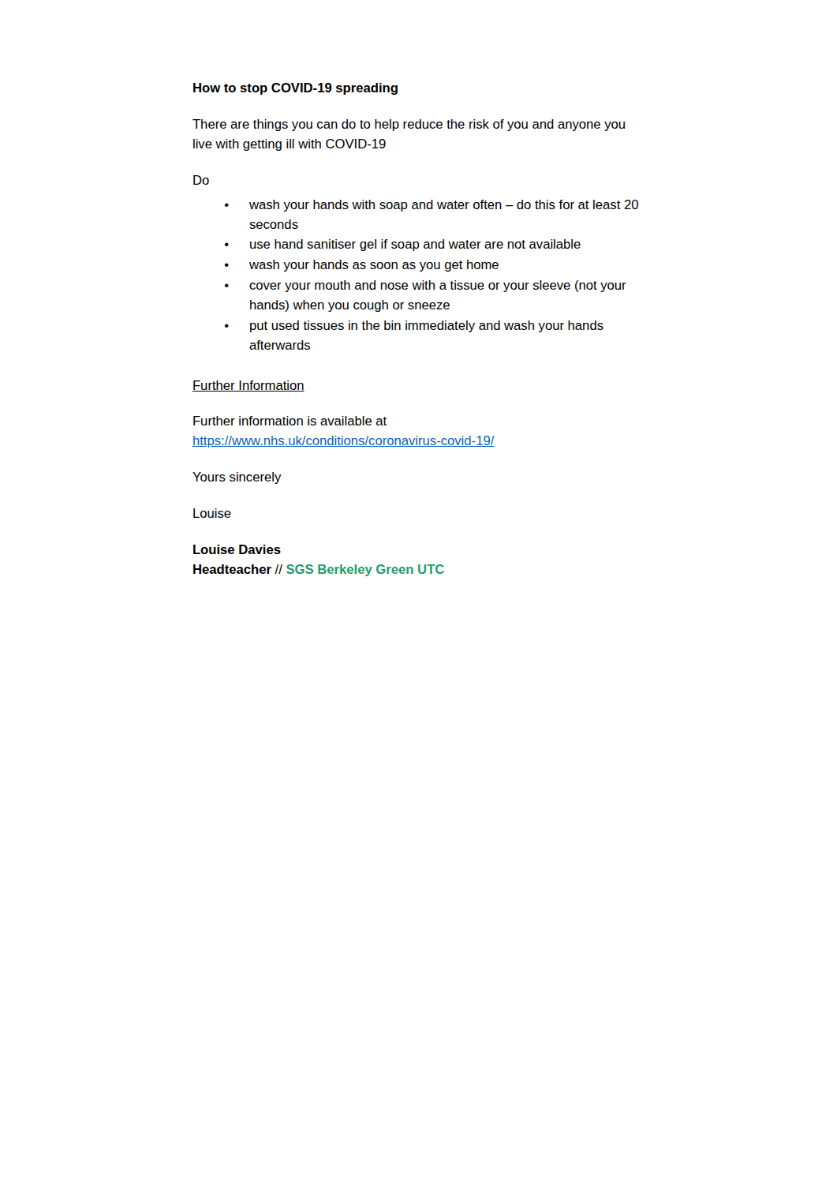How to stop COVID-19 spreading
There are things you can do to help reduce the risk of you and anyone you live with getting ill with COVID-19
Do
wash your hands with soap and water often – do this for at least 20 seconds
use hand sanitiser gel if soap and water are not available
wash your hands as soon as you get home
cover your mouth and nose with a tissue or your sleeve (not your hands) when you cough or sneeze
put used tissues in the bin immediately and wash your hands afterwards
Further Information
Further information is available at
https://www.nhs.uk/conditions/coronavirus-covid-19/
Yours sincerely
Louise
Louise Davies
Headteacher // SGS Berkeley Green UTC